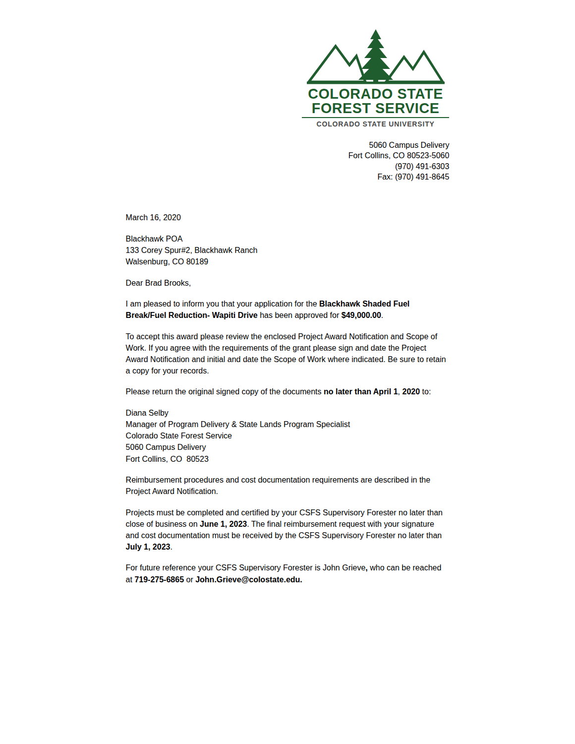COLORADO STATE
FOREST SERVICE
COLORADO STATE UNIVERSITY
5060 Campus Delivery
Fort Collins, CO 80523-5060
(970) 491-6303
Fax: (970) 491-8645
March 16, 2020
Blackhawk POA
133 Corey Spur#2, Blackhawk Ranch
Walsenburg, CO 80189
Dear Brad Brooks,
I am pleased to inform you that your application for the Blackhawk Shaded Fuel Break/Fuel Reduction- Wapiti Drive has been approved for $49,000.00.
To accept this award please review the enclosed Project Award Notification and Scope of Work. If you agree with the requirements of the grant please sign and date the Project Award Notification and initial and date the Scope of Work where indicated. Be sure to retain a copy for your records.
Please return the original signed copy of the documents no later than April 1, 2020 to:
Diana Selby
Manager of Program Delivery & State Lands Program Specialist
Colorado State Forest Service
5060 Campus Delivery
Fort Collins, CO 80523
Reimbursement procedures and cost documentation requirements are described in the Project Award Notification.
Projects must be completed and certified by your CSFS Supervisory Forester no later than close of business on June 1, 2023. The final reimbursement request with your signature and cost documentation must be received by the CSFS Supervisory Forester no later than July 1, 2023.
For future reference your CSFS Supervisory Forester is John Grieve, who can be reached at 719-275-6865 or John.Grieve@colostate.edu.